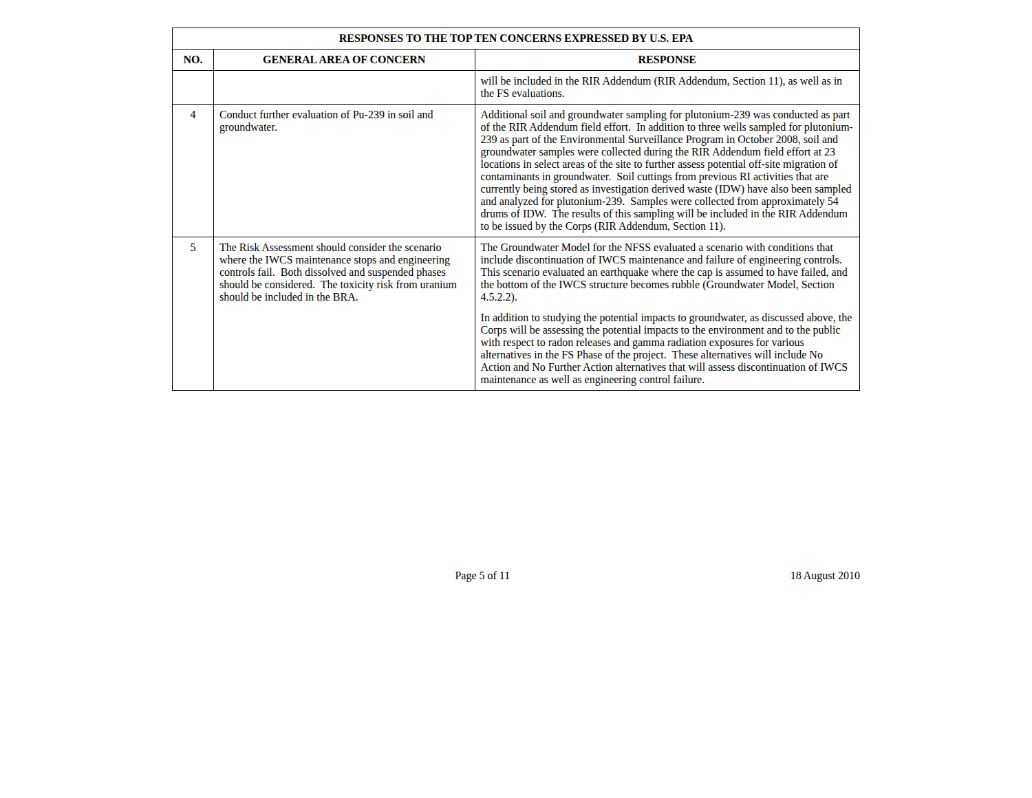| RESPONSES TO THE TOP TEN CONCERNS EXPRESSED BY U.S. EPA |
| NO. | GENERAL AREA OF CONCERN | RESPONSE |
| | | will be included in the RIR Addendum (RIR Addendum, Section 11), as well as in the FS evaluations. |
| 4 | Conduct further evaluation of Pu-239 in soil and groundwater. | Additional soil and groundwater sampling for plutonium-239 was conducted as part of the RIR Addendum field effort. In addition to three wells sampled for plutonium-239 as part of the Environmental Surveillance Program in October 2008, soil and groundwater samples were collected during the RIR Addendum field effort at 23 locations in select areas of the site to further assess potential off-site migration of contaminants in groundwater. Soil cuttings from previous RI activities that are currently being stored as investigation derived waste (IDW) have also been sampled and analyzed for plutonium-239. Samples were collected from approximately 54 drums of IDW. The results of this sampling will be included in the RIR Addendum to be issued by the Corps (RIR Addendum, Section 11). |
| 5 | The Risk Assessment should consider the scenario where the IWCS maintenance stops and engineering controls fail. Both dissolved and suspended phases should be considered. The toxicity risk from uranium should be included in the BRA. | The Groundwater Model for the NFSS evaluated a scenario with conditions that include discontinuation of IWCS maintenance and failure of engineering controls. This scenario evaluated an earthquake where the cap is assumed to have failed, and the bottom of the IWCS structure becomes rubble (Groundwater Model, Section 4.5.2.2). In addition to studying the potential impacts to groundwater, as discussed above, the Corps will be assessing the potential impacts to the environment and to the public with respect to radon releases and gamma radiation exposures for various alternatives in the FS Phase of the project. These alternatives will include No Action and No Further Action alternatives that will assess discontinuation of IWCS maintenance as well as engineering control failure. |
Page 5 of 11
18 August 2010